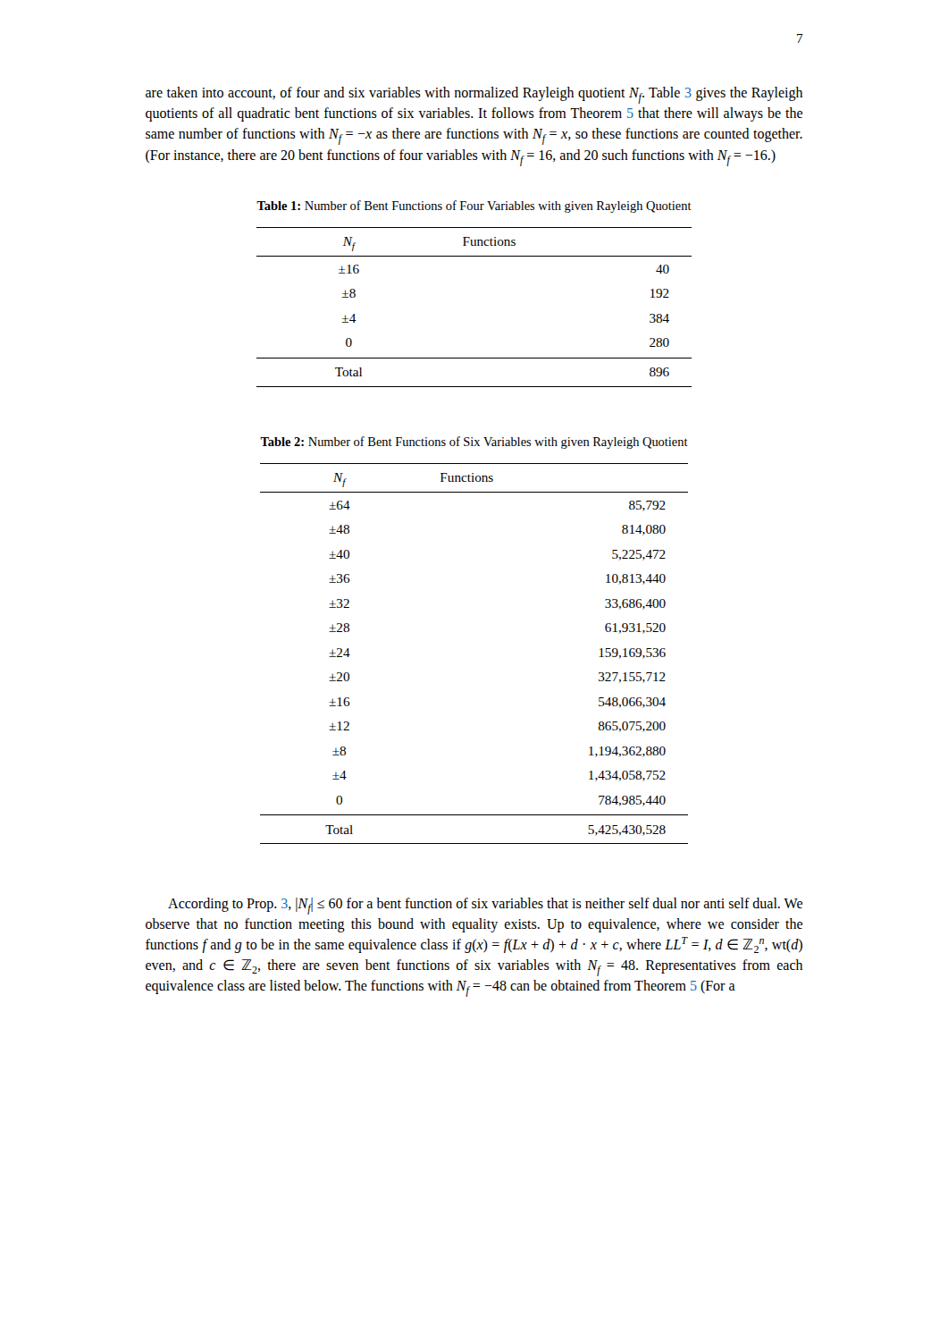7
are taken into account, of four and six variables with normalized Rayleigh quotient Nf. Table 3 gives the Rayleigh quotients of all quadratic bent functions of six variables. It follows from Theorem 5 that there will always be the same number of functions with Nf = −x as there are functions with Nf = x, so these functions are counted together. (For instance, there are 20 bent functions of four variables with Nf = 16, and 20 such functions with Nf = −16.)
Table 1: Number of Bent Functions of Four Variables with given Rayleigh Quotient
| N f | Functions |
| --- | --- |
| ±16 | 40 |
| ±8 | 192 |
| ±4 | 384 |
| 0 | 280 |
| Total | 896 |
Table 2: Number of Bent Functions of Six Variables with given Rayleigh Quotient
| N f | Functions |
| --- | --- |
| ±64 | 85,792 |
| ±48 | 814,080 |
| ±40 | 5,225,472 |
| ±36 | 10,813,440 |
| ±32 | 33,686,400 |
| ±28 | 61,931,520 |
| ±24 | 159,169,536 |
| ±20 | 327,155,712 |
| ±16 | 548,066,304 |
| ±12 | 865,075,200 |
| ±8 | 1,194,362,880 |
| ±4 | 1,434,058,752 |
| 0 | 784,985,440 |
| Total | 5,425,430,528 |
According to Prop. 3, |Nf| ≤ 60 for a bent function of six variables that is neither self dual nor anti self dual. We observe that no function meeting this bound with equality exists. Up to equivalence, where we consider the functions f and g to be in the same equivalence class if g(x) = f(Lx + d) + d · x + c, where LLT = I, d ∈ ℤ2n, wt(d) even, and c ∈ ℤ2, there are seven bent functions of six variables with Nf = 48. Representatives from each equivalence class are listed below. The functions with Nf = −48 can be obtained from Theorem 5 (For a